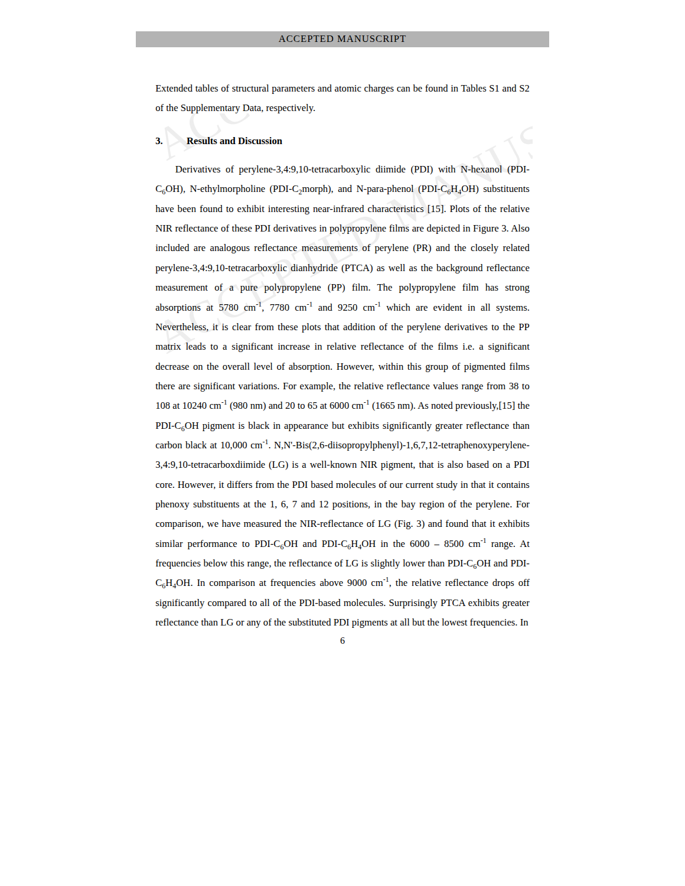ACCEPTED MANUSCRIPT
ACCEPTED MANUSCRIPT ACCEPTED MANUSCRIPT
Extended tables of structural parameters and atomic charges can be found in Tables S1 and S2 of the Supplementary Data, respectively.
3. Results and Discussion
Derivatives of perylene-3,4:9,10-tetracarboxylic diimide (PDI) with N-hexanol (PDI-C6OH), N-ethylmorpholine (PDI-C2morph), and N-para-phenol (PDI-C6H4OH) substituents have been found to exhibit interesting near-infrared characteristics [15]. Plots of the relative NIR reflectance of these PDI derivatives in polypropylene films are depicted in Figure 3. Also included are analogous reflectance measurements of perylene (PR) and the closely related perylene-3,4:9,10-tetracarboxylic dianhydride (PTCA) as well as the background reflectance measurement of a pure polypropylene (PP) film. The polypropylene film has strong absorptions at 5780 cm-1, 7780 cm-1 and 9250 cm-1 which are evident in all systems. Nevertheless, it is clear from these plots that addition of the perylene derivatives to the PP matrix leads to a significant increase in relative reflectance of the films i.e. a significant decrease on the overall level of absorption. However, within this group of pigmented films there are significant variations. For example, the relative reflectance values range from 38 to 108 at 10240 cm-1 (980 nm) and 20 to 65 at 6000 cm-1 (1665 nm). As noted previously,[15] the PDI-C6OH pigment is black in appearance but exhibits significantly greater reflectance than carbon black at 10,000 cm-1. N,N'-Bis(2,6-diisopropylphenyl)-1,6,7,12-tetraphenoxyperylene-3,4:9,10-tetracarboxdiimide (LG) is a well-known NIR pigment, that is also based on a PDI core. However, it differs from the PDI based molecules of our current study in that it contains phenoxy substituents at the 1, 6, 7 and 12 positions, in the bay region of the perylene. For comparison, we have measured the NIR-reflectance of LG (Fig. 3) and found that it exhibits similar performance to PDI-C6OH and PDI-C6H4OH in the 6000 – 8500 cm-1 range. At frequencies below this range, the reflectance of LG is slightly lower than PDI-C6OH and PDI-C6H4OH. In comparison at frequencies above 9000 cm-1, the relative reflectance drops off significantly compared to all of the PDI-based molecules. Surprisingly PTCA exhibits greater reflectance than LG or any of the substituted PDI pigments at all but the lowest frequencies. In
6